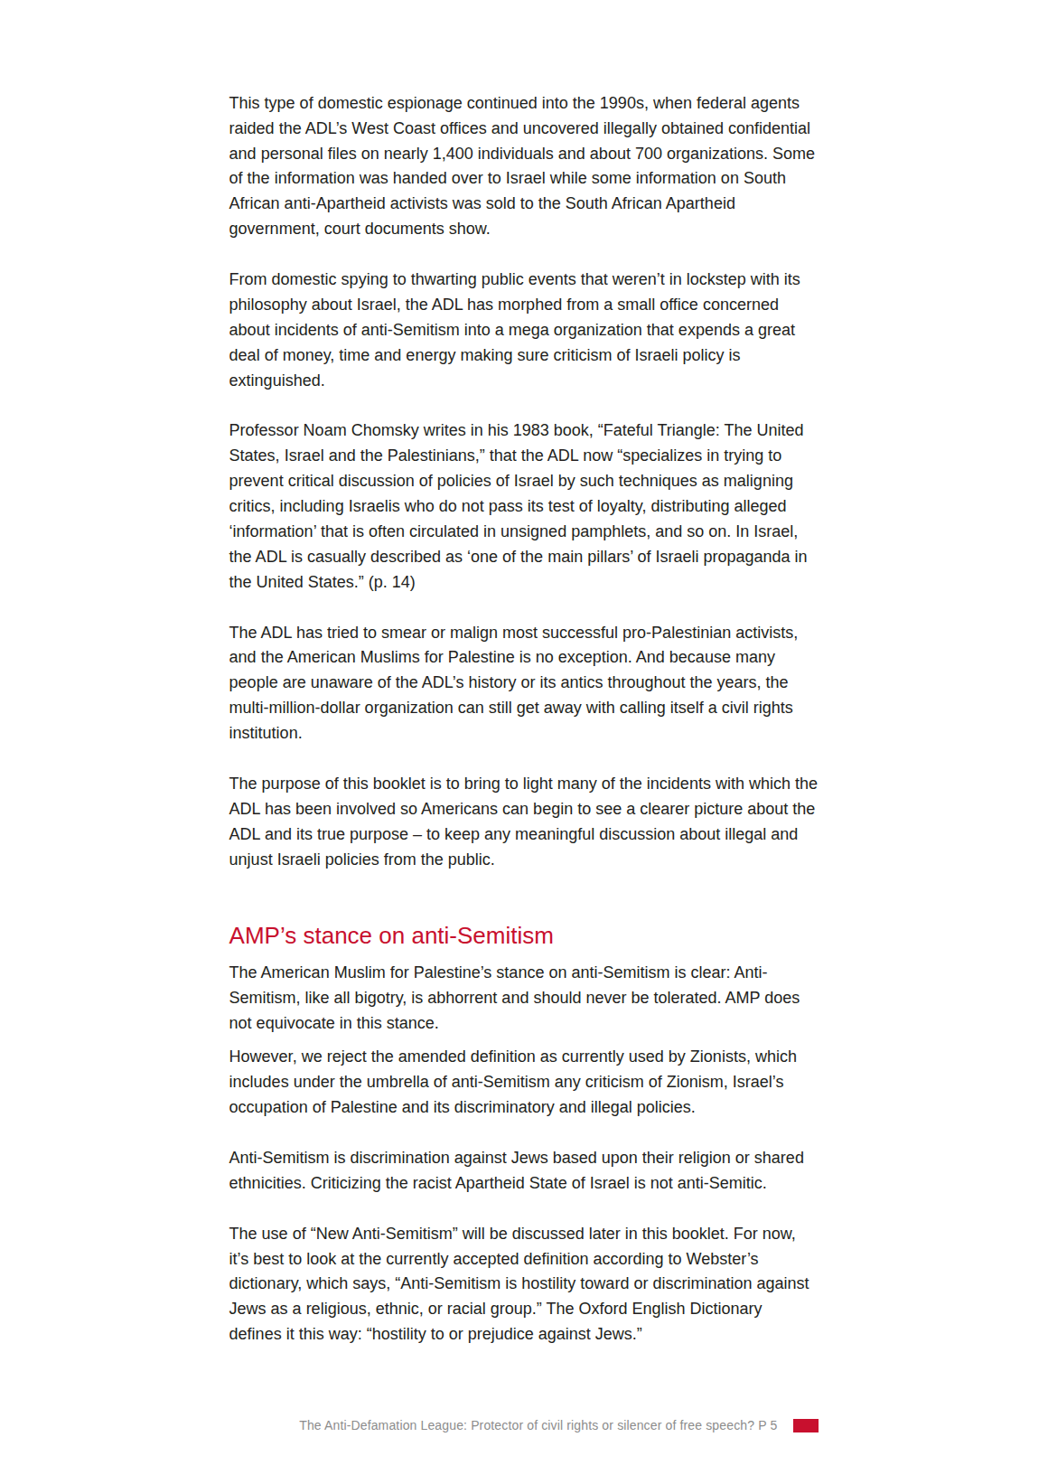This type of domestic espionage continued into the 1990s, when federal agents raided the ADL’s West Coast offices and uncovered illegally obtained confidential and personal files on nearly 1,400 individuals and about 700 organizations. Some of the information was handed over to Israel while some information on South African anti-Apartheid activists was sold to the South African Apartheid government, court documents show.
From domestic spying to thwarting public events that weren’t in lockstep with its philosophy about Israel, the ADL has morphed from a small office concerned about incidents of anti-Semitism into a mega organization that expends a great deal of money, time and energy making sure criticism of Israeli policy is extinguished.
Professor Noam Chomsky writes in his 1983 book, “Fateful Triangle: The United States, Israel and the Palestinians,” that the ADL now “specializes in trying to prevent critical discussion of policies of Israel by such techniques as maligning critics, including Israelis who do not pass its test of loyalty, distributing alleged ‘information’ that is often circulated in unsigned pamphlets, and so on. In Israel, the ADL is casually described as ‘one of the main pillars’ of Israeli propaganda in the United States.” (p. 14)
The ADL has tried to smear or malign most successful pro-Palestinian activists, and the American Muslims for Palestine is no exception. And because many people are unaware of the ADL’s history or its antics throughout the years, the multi-million-dollar organization can still get away with calling itself a civil rights institution.
The purpose of this booklet is to bring to light many of the incidents with which the ADL has been involved so Americans can begin to see a clearer picture about the ADL and its true purpose – to keep any meaningful discussion about illegal and unjust Israeli policies from the public.
AMP’s stance on anti-Semitism
The American Muslim for Palestine’s stance on anti-Semitism is clear: Anti-Semitism, like all bigotry, is abhorrent and should never be tolerated. AMP does not equivocate in this stance.
However, we reject the amended definition as currently used by Zionists, which includes under the umbrella of anti-Semitism any criticism of Zionism, Israel’s occupation of Palestine and its discriminatory and illegal policies.
Anti-Semitism is discrimination against Jews based upon their religion or shared ethnicities. Criticizing the racist Apartheid State of Israel is not anti-Semitic.
The use of “New Anti-Semitism” will be discussed later in this booklet. For now, it’s best to look at the currently accepted definition according to Webster’s dictionary, which says, “Anti-Semitism is hostility toward or discrimination against Jews as a religious, ethnic, or racial group.” The Oxford English Dictionary defines it this way: “hostility to or prejudice against Jews.”
The Anti-Defamation League: Protector of civil rights or silencer of free speech? P 5